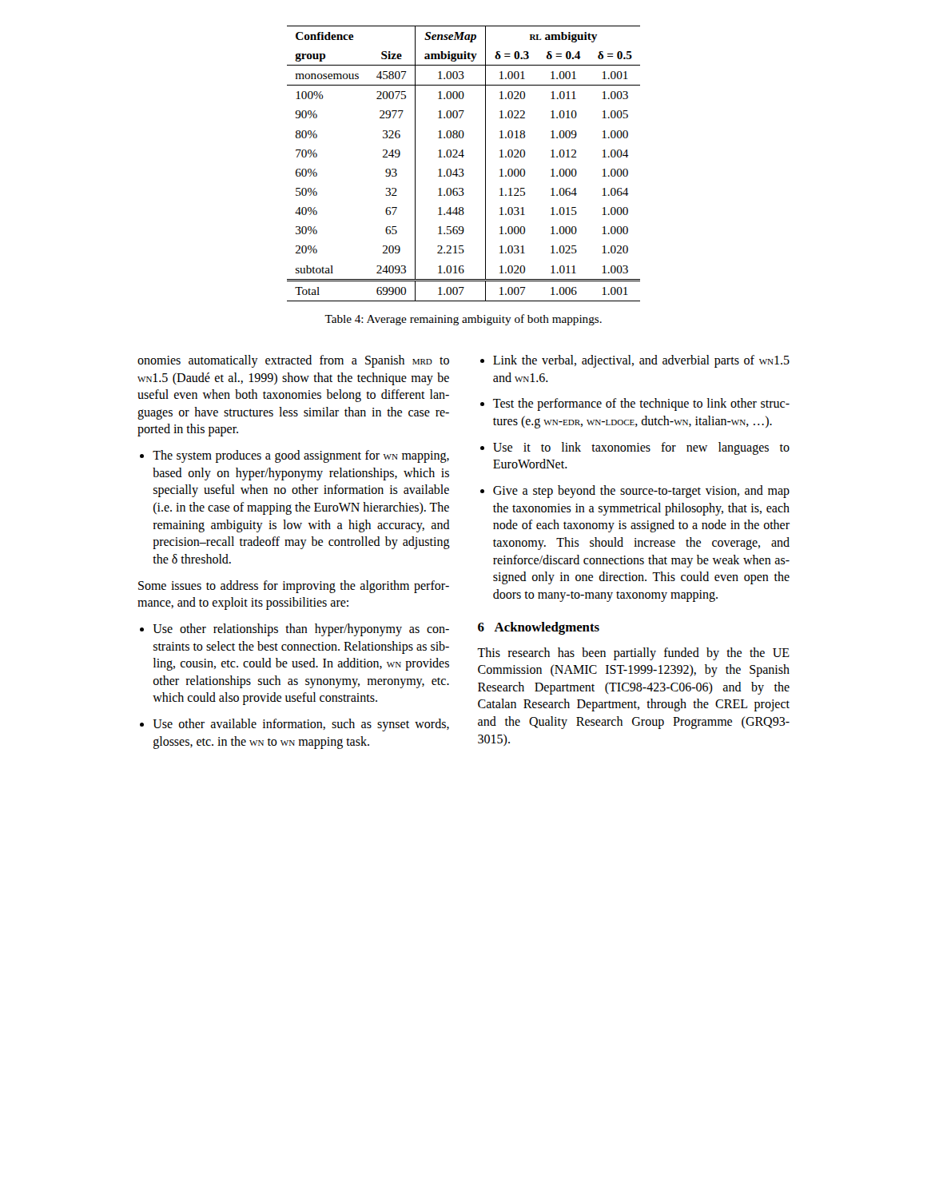| Confidence | | SenseMap | rl ambiguity |
| --- | --- | --- | --- |
| group | Size | ambiguity | δ = 0.3 | δ = 0.4 | δ = 0.5 |
| monosemous | 45807 | 1.003 | 1.001 | 1.001 | 1.001 |
| 100% | 20075 | 1.000 | 1.020 | 1.011 | 1.003 |
| 90% | 2977 | 1.007 | 1.022 | 1.010 | 1.005 |
| 80% | 326 | 1.080 | 1.018 | 1.009 | 1.000 |
| 70% | 249 | 1.024 | 1.020 | 1.012 | 1.004 |
| 60% | 93 | 1.043 | 1.000 | 1.000 | 1.000 |
| 50% | 32 | 1.063 | 1.125 | 1.064 | 1.064 |
| 40% | 67 | 1.448 | 1.031 | 1.015 | 1.000 |
| 30% | 65 | 1.569 | 1.000 | 1.000 | 1.000 |
| 20% | 209 | 2.215 | 1.031 | 1.025 | 1.020 |
| subtotal | 24093 | 1.016 | 1.020 | 1.011 | 1.003 |
| Total | 69900 | 1.007 | 1.007 | 1.006 | 1.001 |
Table 4: Average remaining ambiguity of both mappings.
onomies automatically extracted from a Spanish mrd to wn1.5 (Daudé et al., 1999) show that the technique may be useful even when both taxonomies belong to different languages or have structures less similar than in the case reported in this paper.
The system produces a good assignment for wn mapping, based only on hyper/hyponymy relationships, which is specially useful when no other information is available (i.e. in the case of mapping the EuroWN hierarchies). The remaining ambiguity is low with a high accuracy, and precision–recall tradeoff may be controlled by adjusting the δ threshold.
Some issues to address for improving the algorithm performance, and to exploit its possibilities are:
Use other relationships than hyper/hyponymy as constraints to select the best connection. Relationships as sibling, cousin, etc. could be used. In addition, wn provides other relationships such as synonymy, meronymy, etc. which could also provide useful constraints.
Use other available information, such as synset words, glosses, etc. in the wn to wn mapping task.
Link the verbal, adjectival, and adverbial parts of wn1.5 and wn1.6.
Test the performance of the technique to link other structures (e.g wn-edr, wn-ldoce, dutch-wn, italian-wn, …).
Use it to link taxonomies for new languages to EuroWordNet.
Give a step beyond the source-to-target vision, and map the taxonomies in a symmetrical philosophy, that is, each node of each taxonomy is assigned to a node in the other taxonomy. This should increase the coverage, and reinforce/discard connections that may be weak when assigned only in one direction. This could even open the doors to many-to-many taxonomy mapping.
6 Acknowledgments
This research has been partially funded by the the UE Commission (NAMIC IST-1999-12392), by the Spanish Research Department (TIC98-423-C06-06) and by the Catalan Research Department, through the CREL project and the Quality Research Group Programme (GRQ93-3015).